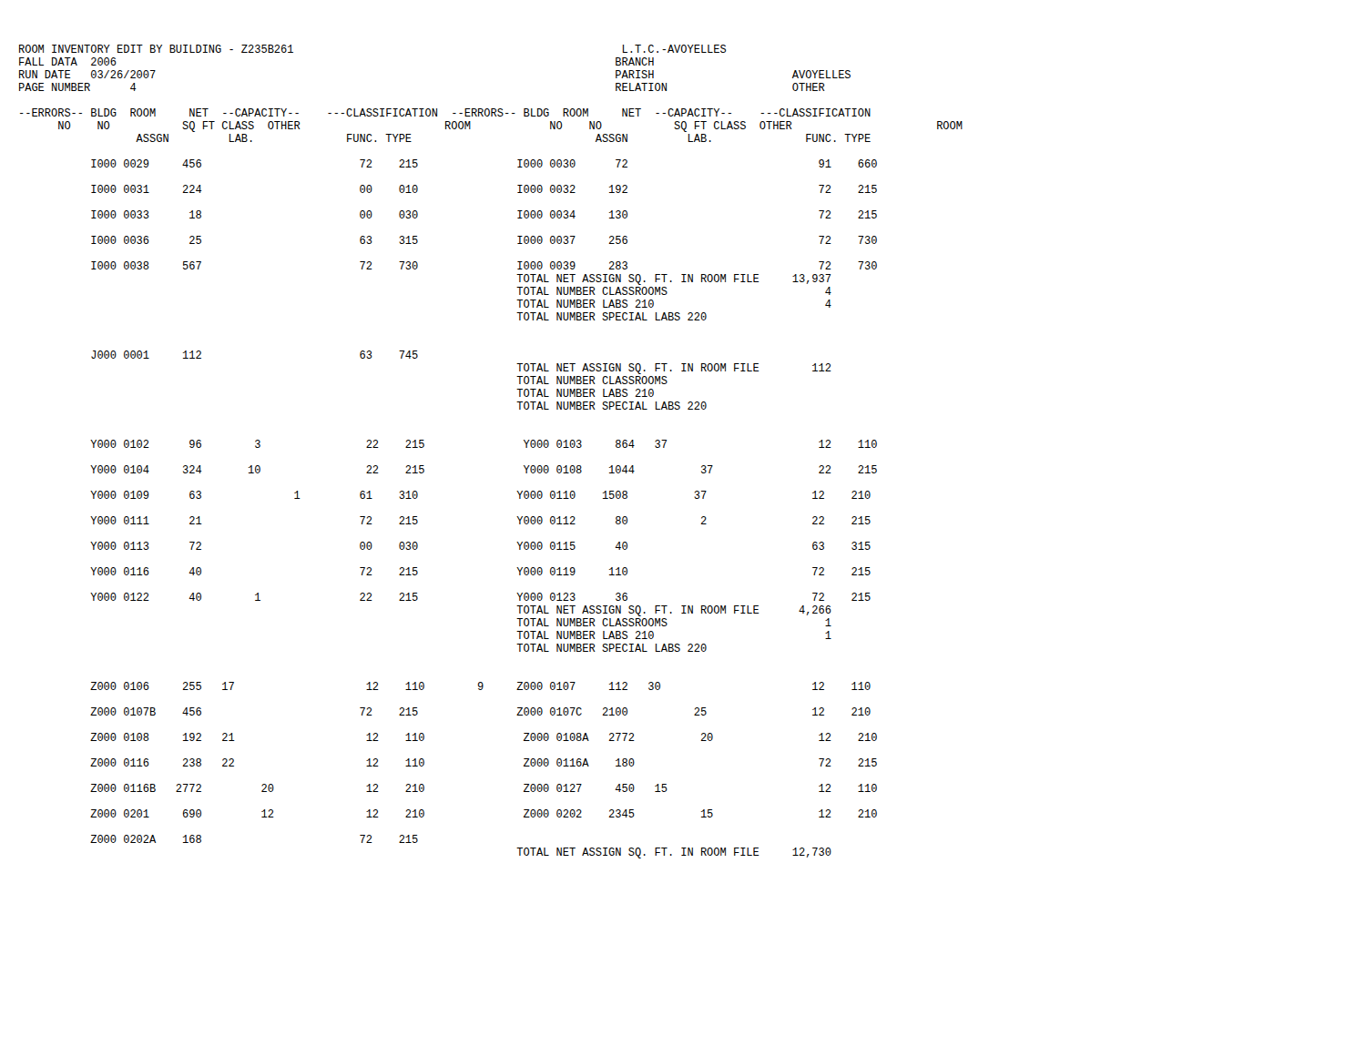ROOM INVENTORY EDIT BY BUILDING - Z235B261 L.T.C.-AVOYELLES FALL DATA 2006 BRANCH RUN DATE 03/26/2007 PARISH AVOYELLES PAGE NUMBER 4 RELATION OTHER --ERRORS-- BLDG ROOM NET --CAPACITY-- ---CLASSIFICATION --ERRORS-- BLDG ROOM NET --CAPACITY-- ---CLASSIFICATION NO NO SQ FT CLASS OTHER ROOM NO NO SQ FT CLASS OTHER ROOM ASSGN LAB. FUNC. TYPE ASSGN LAB. FUNC. TYPE I000 0029 456 72 215 I000 0030 72 91 660 I000 0031 224 00 010 I000 0032 192 72 215 I000 0033 18 00 030 I000 0034 130 72 215 I000 0036 25 63 315 I000 0037 256 72 730 I000 0038 567 72 730 I000 0039 283 72 730 TOTAL NET ASSIGN SQ. FT. IN ROOM FILE 13,937 TOTAL NUMBER CLASSROOMS 4 TOTAL NUMBER LABS 210 4 TOTAL NUMBER SPECIAL LABS 220 J000 0001 112 63 745 TOTAL NET ASSIGN SQ. FT. IN ROOM FILE 112 TOTAL NUMBER CLASSROOMS TOTAL NUMBER LABS 210 TOTAL NUMBER SPECIAL LABS 220 Y000 0102 96 3 22 215 Y000 0103 864 37 12 110 Y000 0104 324 10 22 215 Y000 0108 1044 37 22 215 Y000 0109 63 1 61 310 Y000 0110 1508 37 12 210 Y000 0111 21 72 215 Y000 0112 80 2 22 215 Y000 0113 72 00 030 Y000 0115 40 63 315 Y000 0116 40 72 215 Y000 0119 110 72 215 Y000 0122 40 1 22 215 Y000 0123 36 72 215 TOTAL NET ASSIGN SQ. FT. IN ROOM FILE 4,266 TOTAL NUMBER CLASSROOMS 1 TOTAL NUMBER LABS 210 1 TOTAL NUMBER SPECIAL LABS 220 Z000 0106 255 17 12 110 9 Z000 0107 112 30 12 110 Z000 0107B 456 72 215 Z000 0107C 2100 25 12 210 Z000 0108 192 21 12 110 Z000 0108A 2772 20 12 210 Z000 0116 238 22 12 110 Z000 0116A 180 72 215 Z000 0116B 2772 20 12 210 Z000 0127 450 15 12 110 Z000 0201 690 12 12 210 Z000 0202 2345 15 12 210 Z000 0202A 168 72 215 TOTAL NET ASSIGN SQ. FT. IN ROOM FILE 12,730